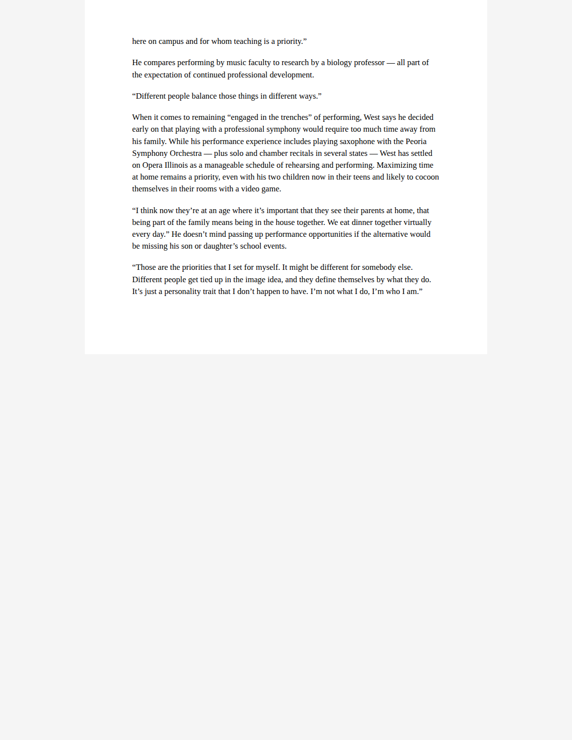here on campus and for whom teaching is a priority.”
He compares performing by music faculty to research by a biology professor — all part of the expectation of continued professional development.
“Different people balance those things in different ways.”
When it comes to remaining “engaged in the trenches” of performing, West says he decided early on that playing with a professional symphony would require too much time away from his family. While his performance experience includes playing saxophone with the Peoria Symphony Orchestra — plus solo and chamber recitals in several states — West has settled on Opera Illinois as a manageable schedule of rehearsing and performing. Maximizing time at home remains a priority, even with his two children now in their teens and likely to cocoon themselves in their rooms with a video game.
“I think now they’re at an age where it’s important that they see their parents at home, that being part of the family means being in the house together. We eat dinner together virtually every day.” He doesn’t mind passing up performance opportunities if the alternative would be missing his son or daughter’s school events.
“Those are the priorities that I set for myself. It might be different for somebody else. Different people get tied up in the image idea, and they define themselves by what they do. It’s just a personality trait that I don’t happen to have. I’m not what I do, I’m who I am.”